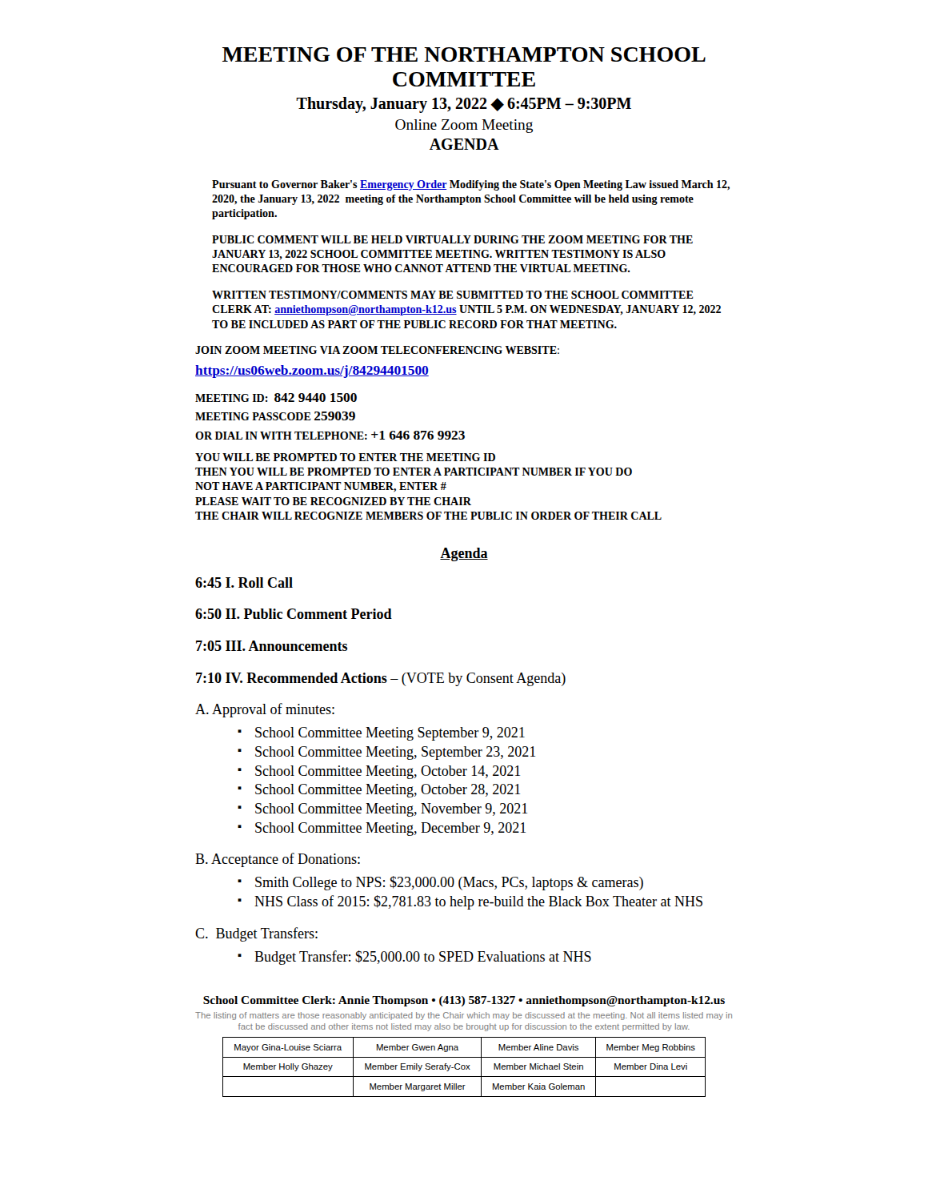MEETING OF THE NORTHAMPTON SCHOOL COMMITTEE
Thursday, January 13, 2022 ◆ 6:45PM – 9:30PM
Online Zoom Meeting
AGENDA
Pursuant to Governor Baker's Emergency Order Modifying the State's Open Meeting Law issued March 12, 2020, the January 13, 2022 meeting of the Northampton School Committee will be held using remote participation.
PUBLIC COMMENT WILL BE HELD VIRTUALLY DURING THE ZOOM MEETING FOR THE JANUARY 13, 2022 SCHOOL COMMITTEE MEETING. WRITTEN TESTIMONY IS ALSO ENCOURAGED FOR THOSE WHO CANNOT ATTEND THE VIRTUAL MEETING.
WRITTEN TESTIMONY/COMMENTS MAY BE SUBMITTED TO THE SCHOOL COMMITTEE CLERK AT: anniethompson@northampton-k12.us UNTIL 5 P.M. ON WEDNESDAY, JANUARY 12, 2022 TO BE INCLUDED AS PART OF THE PUBLIC RECORD FOR THAT MEETING.
Join Zoom Meeting via Zoom Teleconferencing Website: https://us06web.zoom.us/j/84294401500
Meeting ID: 842 9440 1500
Meeting Passcode 259039
Or dial in with telephone: +1 646 876 9923
YOU WILL BE PROMPTED TO ENTER THE MEETING ID
THEN YOU WILL BE PROMPTED TO ENTER A PARTICIPANT NUMBER IF YOU DO
NOT HAVE A PARTICIPANT NUMBER, ENTER #
PLEASE WAIT TO BE RECOGNIZED BY THE CHAIR
THE CHAIR WILL RECOGNIZE MEMBERS OF THE PUBLIC IN ORDER OF THEIR CALL
Agenda
6:45 I. Roll Call
6:50 II. Public Comment Period
7:05 III. Announcements
7:10 IV. Recommended Actions – (VOTE by Consent Agenda)
A. Approval of minutes:
School Committee Meeting September 9, 2021
School Committee Meeting, September 23, 2021
School Committee Meeting, October 14, 2021
School Committee Meeting, October 28, 2021
School Committee Meeting, November 9, 2021
School Committee Meeting, December 9, 2021
B. Acceptance of Donations:
Smith College to NPS: $23,000.00 (Macs, PCs, laptops & cameras)
NHS Class of 2015: $2,781.83 to help re-build the Black Box Theater at NHS
C. Budget Transfers:
Budget Transfer: $25,000.00 to SPED Evaluations at NHS
School Committee Clerk: Annie Thompson • (413) 587-1327 • anniethompson@northampton-k12.us
The listing of matters are those reasonably anticipated by the Chair which may be discussed at the meeting. Not all items listed may in fact be discussed and other items not listed may also be brought up for discussion to the extent permitted by law.
| Mayor Gina-Louise Sciarra | Member Gwen Agna | Member Aline Davis | Member Meg Robbins |
| Member Holly Ghazey | Member Emily Serafy-Cox | Member Michael Stein | Member Dina Levi |
| | Member Margaret Miller | Member Kaia Goleman | |